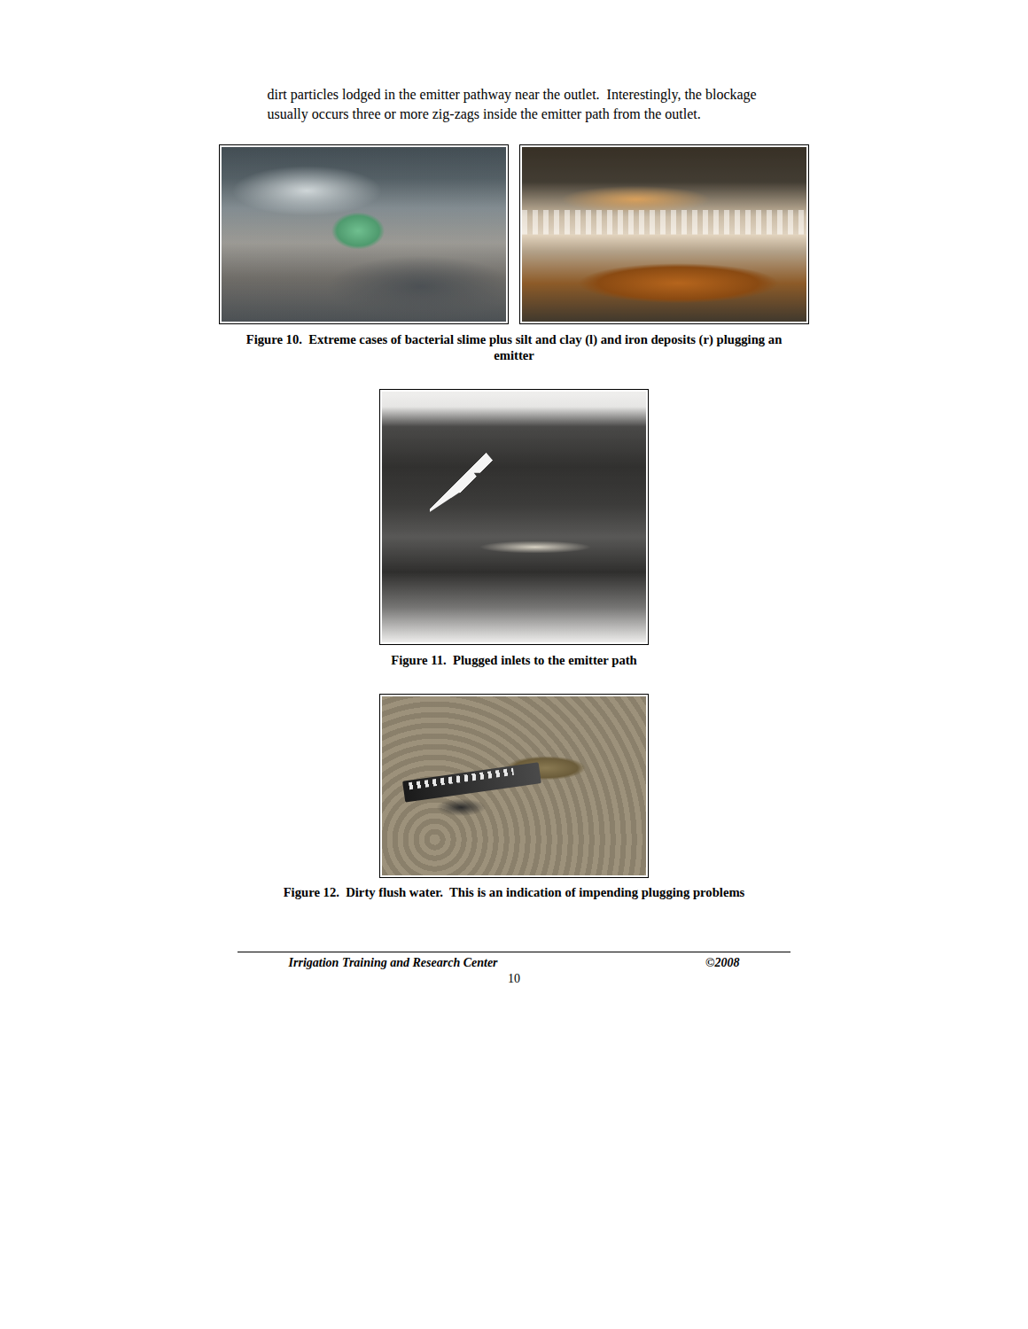dirt particles lodged in the emitter pathway near the outlet. Interestingly, the blockage usually occurs three or more zig-zags inside the emitter path from the outlet.
Figure 10. Extreme cases of bacterial slime plus silt and clay (l) and iron deposits (r) plugging an emitter
Figure 11. Plugged inlets to the emitter path
Figure 12. Dirty flush water. This is an indication of impending plugging problems
Irrigation Training and Research Center ©2008
10